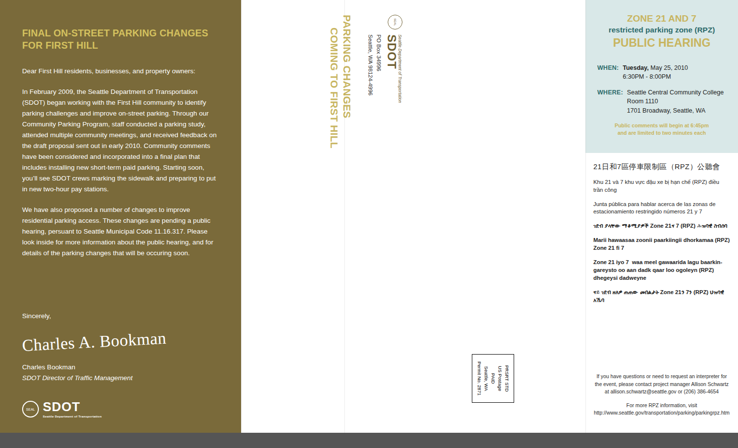FINAL ON-STREET PARKING CHANGES
FOR FIRST HILL
Dear First Hill residents, businesses, and property owners:
In February 2009, the Seattle Department of Transportation (SDOT) began working with the First Hill community to identify parking challenges and improve on-street parking. Through our Community Parking Program, staff conducted a parking study, attended multiple community meetings, and received feedback on the draft proposal sent out in early 2010. Community comments have been considered and incorporated into a final plan that includes installing new short-term paid parking. Starting soon, you’ll see SDOT crews marking the sidewalk and preparing to put in new two-hour pay stations.
We have also proposed a number of changes to improve residential parking access. These changes are pending a public hearing, persuant to Seattle Municipal Code 11.16.317. Please look inside for more information about the public hearing, and for details of the parking changes that will be occuring soon.
Sincerely,
Charles A. Bookman
Charles BookmanSDOT Director of Traffic Management
SEAL
SDOT
Seattle Department of Transportation
PARKING CHANGES COMING TO FIRST HILL
SEAL
Seattle Department of Transportation
SDOT
PO Box 34996
Seattle, WA 98124-4996
PRSRT STD
US Postage
PAID
Seattle, WA
Permit No. 2871
ZONE 21 AND 7 restricted parking zone (RPZ) PUBLIC HEARING
WHEN:
Tuesday, May 25, 2010
6:30PM - 8:00PM
WHERE:
Seattle Central Community College
Room 1110
1701 Broadway, Seattle, WA
Public comments will begin at 6:45pm
and are limited to two minutes each
21日和7區停車限制區（RPZ）公聽會
Khu 21 và 7 khu vực đậu xe bị hạn chế (RPZ) điều trần công
Junta pública para hablar acerca de las zonas de estacionamiento restringido números 21 y 7
ገደብ ያላቸው ማቆሚያዎች Zone 21ና 7 (RPZ) ሕዝባዊ ስብሰባ
Marii hawaasaa zoonii paarkiingii dhorkamaa (RPZ) Zone 21 fi 7
Zone 21 iyo 7 waa meel gawaarida lagu baarkin-gareysto oo aan dadk qaar loo ogoleyn (RPZ) dhegeysi dadweyne
ናይ ገደብ ዘለዎ ጠጠው መበልታት Zone 21ን 7ን (RPZ) ህዝባዊ አኼባ
If you have questions or need to request an interpreter for the event, please contact project manager Allison Schwartz at allison.schwartz@seattle.gov or (206) 386-4654
For more RPZ information, visit
http://www.seattle.gov/transportation/parking/parkingrpz.htm